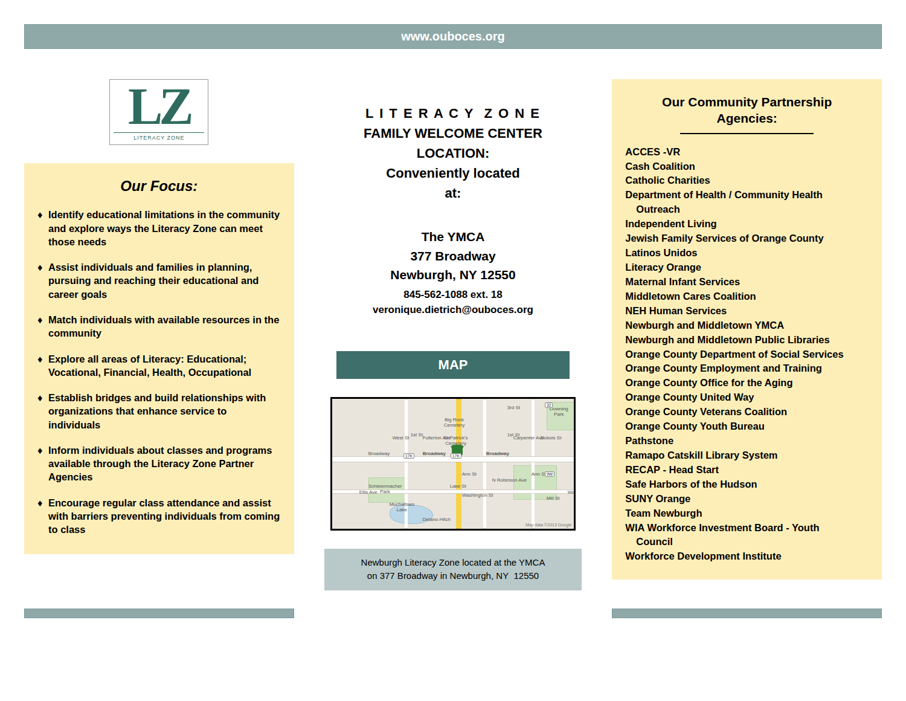www.ouboces.org
LZ
LITERACY ZONE
Our Focus:
Identify educational limitations in the community and explore ways the Literacy Zone can meet those needs
Assist individuals and families in planning, pursuing and reaching their educational and career goals
Match individuals with available resources in the community
Explore all areas of Literacy: Educational; Vocational, Financial, Health, Occupational
Establish bridges and build relationships with organizations that enhance service to individuals
Inform individuals about classes and programs available through the Literacy Zone Partner Agencies
Encourage regular class attendance and assist with barriers preventing individuals from coming to class
L I T E R A C Y Z O N E
FAMILY WELCOME CENTER
LOCATION:
Conveniently located
at:
The YMCA
377 Broadway
Newburgh, NY 12550
845-562-1088 ext. 18
veronique.dietrich@ouboces.org
MAP
3rd St Downing
Park Big Rock
Cemetery 1st St 1st St West St Fullerton Ave St Patrick's
Cemetery Broadway Broadway Broadway Ann St Ann St Washington St Schleiermacher
Park Muchattoes
Lake Delano-Hitch Ellis Ave Lake St N Robinson Ave Carpenter Ave Dubois St Mill St Was 17K 17K 32 9W Map data ©2013 Google
Newburgh Literacy Zone located at the YMCA
on 377 Broadway in Newburgh, NY 12550
Our Community Partnership
Agencies:
ACCES -VR
Cash Coalition
Catholic Charities
Department of Health / Community HealthOutreach
Independent Living
Jewish Family Services of Orange County
Latinos Unidos
Literacy Orange
Maternal Infant Services
Middletown Cares Coalition
NEH Human Services
Newburgh and Middletown YMCA
Newburgh and Middletown Public Libraries
Orange County Department of Social Services
Orange County Employment and Training
Orange County Office for the Aging
Orange County United Way
Orange County Veterans Coalition
Orange County Youth Bureau
Pathstone
Ramapo Catskill Library System
RECAP - Head Start
Safe Harbors of the Hudson
SUNY Orange
Team Newburgh
WIA Workforce Investment Board - YouthCouncil
Workforce Development Institute